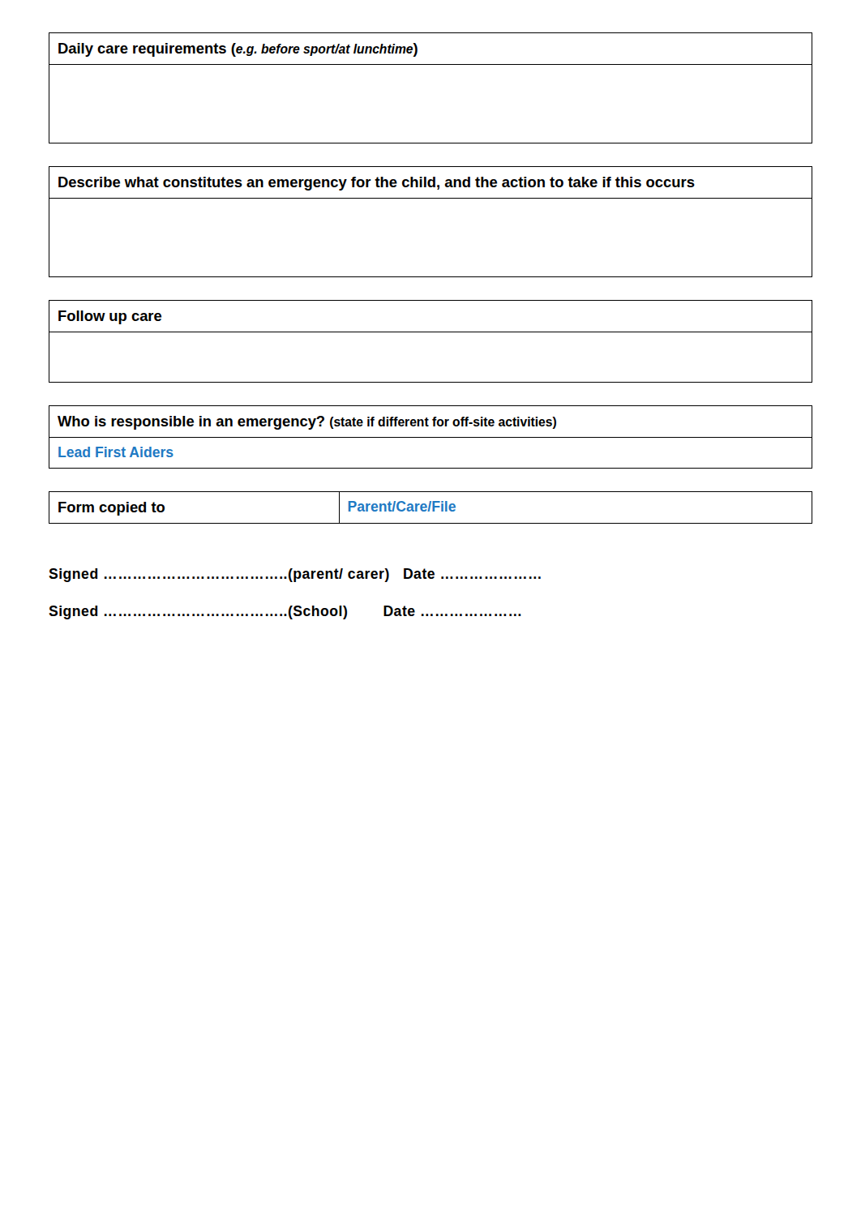| Daily care requirements ( e.g. before sport/at lunchtime ) |
| Describe what constitutes an emergency for the child, and the action to take if this occurs |
| Follow up care |
| Who is responsible in an emergency? (state if different for off-site activities) |
| Lead First Aiders |
| Form copied to | Parent/Care/File |
Signed ………………………………..(parent/ carer) Date …………………
Signed ………………………………..(School) Date …………………